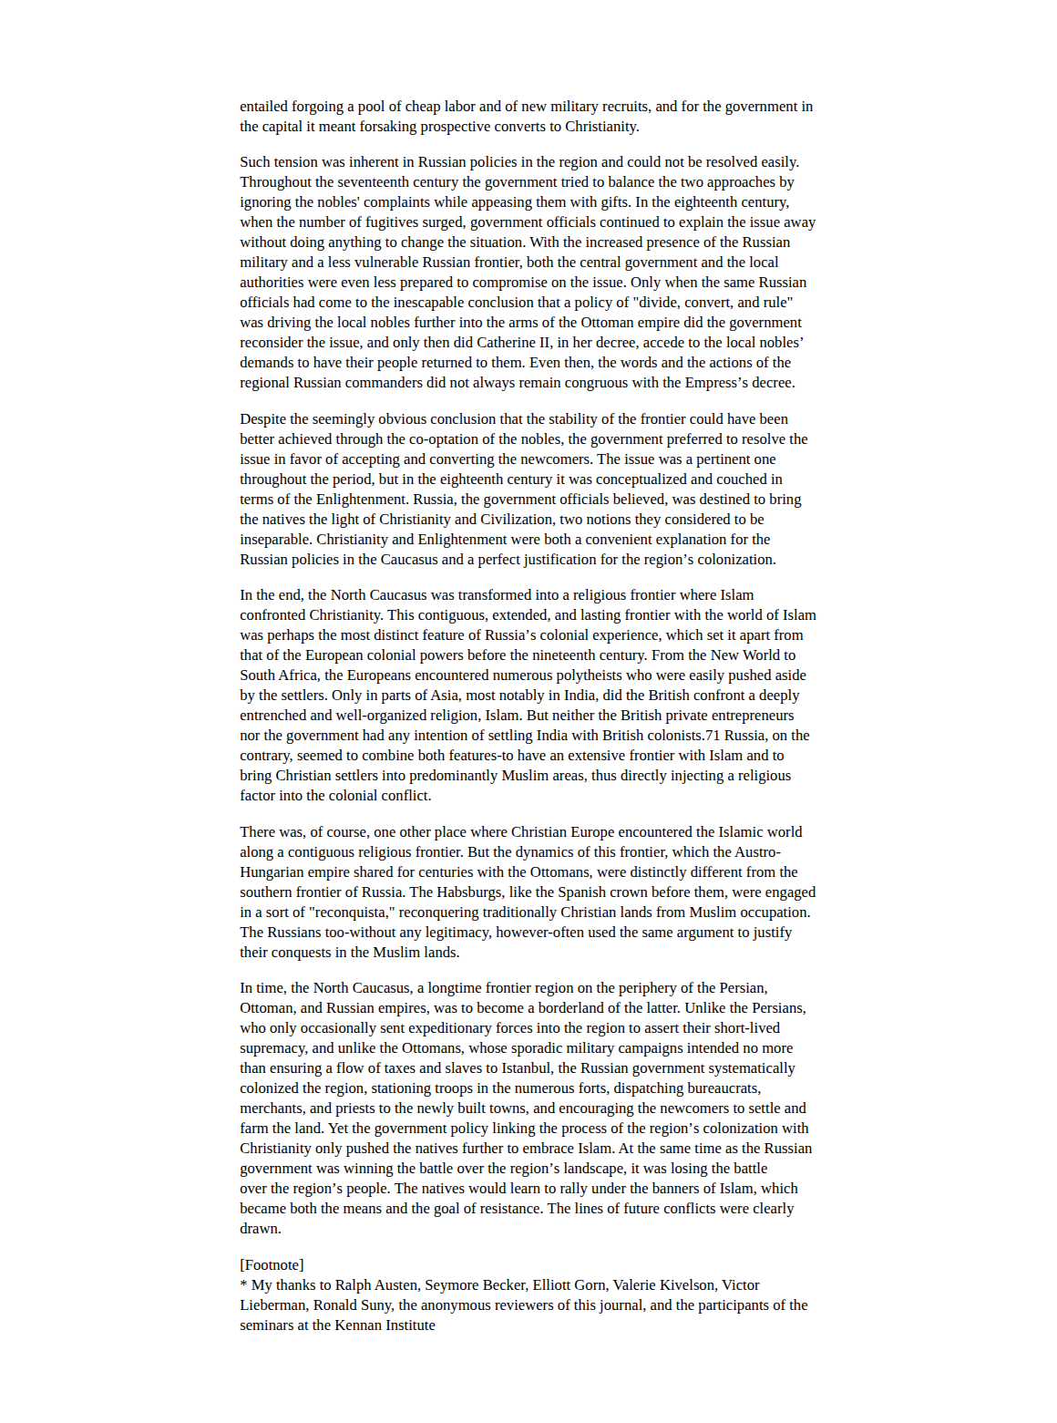entailed forgoing a pool of cheap labor and of new military recruits, and for the government in the capital it meant forsaking prospective converts to Christianity.
Such tension was inherent in Russian policies in the region and could not be resolved easily. Throughout the seventeenth century the government tried to balance the two approaches by ignoring the nobles' complaints while appeasing them with gifts. In the eighteenth century, when the number of fugitives surged, government officials continued to explain the issue away without doing anything to change the situation. With the increased presence of the Russian military and a less vulnerable Russian frontier, both the central government and the local authorities were even less prepared to compromise on the issue. Only when the same Russian officials had come to the inescapable conclusion that a policy of "divide, convert, and rule" was driving the local nobles further into the arms of the Ottoman empire did the government reconsider the issue, and only then did Catherine II, in her decree, accede to the local noblesʼ demands to have their people returned to them. Even then, the words and the actions of the regional Russian commanders did not always remain congruous with the Empressʼs decree.
Despite the seemingly obvious conclusion that the stability of the frontier could have been better achieved through the co-optation of the nobles, the government preferred to resolve the issue in favor of accepting and converting the newcomers. The issue was a pertinent one throughout the period, but in the eighteenth century it was conceptualized and couched in terms of the Enlightenment. Russia, the government officials believed, was destined to bring the natives the light of Christianity and Civilization, two notions they considered to be inseparable. Christianity and Enlightenment were both a convenient explanation for the Russian policies in the Caucasus and a perfect justification for the regionʼs colonization.
In the end, the North Caucasus was transformed into a religious frontier where Islam confronted Christianity. This contiguous, extended, and lasting frontier with the world of Islam was perhaps the most distinct feature of Russiaʼs colonial experience, which set it apart from that of the European colonial powers before the nineteenth century. From the New World to South Africa, the Europeans encountered numerous polytheists who were easily pushed aside by the settlers. Only in parts of Asia, most notably in India, did the British confront a deeply entrenched and well-organized religion, Islam. But neither the British private entrepreneurs nor the government had any intention of settling India with British colonists.71 Russia, on the contrary, seemed to combine both features-to have an extensive frontier with Islam and to bring Christian settlers into predominantly Muslim areas, thus directly injecting a religious factor into the colonial conflict.
There was, of course, one other place where Christian Europe encountered the Islamic world along a contiguous religious frontier. But the dynamics of this frontier, which the Austro-Hungarian empire shared for centuries with the Ottomans, were distinctly different from the southern frontier of Russia. The Habsburgs, like the Spanish crown before them, were engaged in a sort of "reconquista," reconquering traditionally Christian lands from Muslim occupation. The Russians too-without any legitimacy, however-often used the same argument to justify their conquests in the Muslim lands.
In time, the North Caucasus, a longtime frontier region on the periphery of the Persian, Ottoman, and Russian empires, was to become a borderland of the latter. Unlike the Persians, who only occasionally sent expeditionary forces into the region to assert their short-lived supremacy, and unlike the Ottomans, whose sporadic military campaigns intended no more than ensuring a flow of taxes and slaves to Istanbul, the Russian government systematically colonized the region, stationing troops in the numerous forts, dispatching bureaucrats, merchants, and priests to the newly built towns, and encouraging the newcomers to settle and farm the land. Yet the government policy linking the process of the regionʼs colonization with Christianity only pushed the natives further to embrace Islam. At the same time as the Russian government was winning the battle over the regionʼs landscape, it was losing the battle over the regionʼs people. The natives would learn to rally under the banners of Islam, which became both the means and the goal of resistance. The lines of future conflicts were clearly drawn.
[Footnote]
* My thanks to Ralph Austen, Seymore Becker, Elliott Gorn, Valerie Kivelson, Victor Lieberman, Ronald Suny, the anonymous reviewers of this journal, and the participants of the seminars at the Kennan Institute